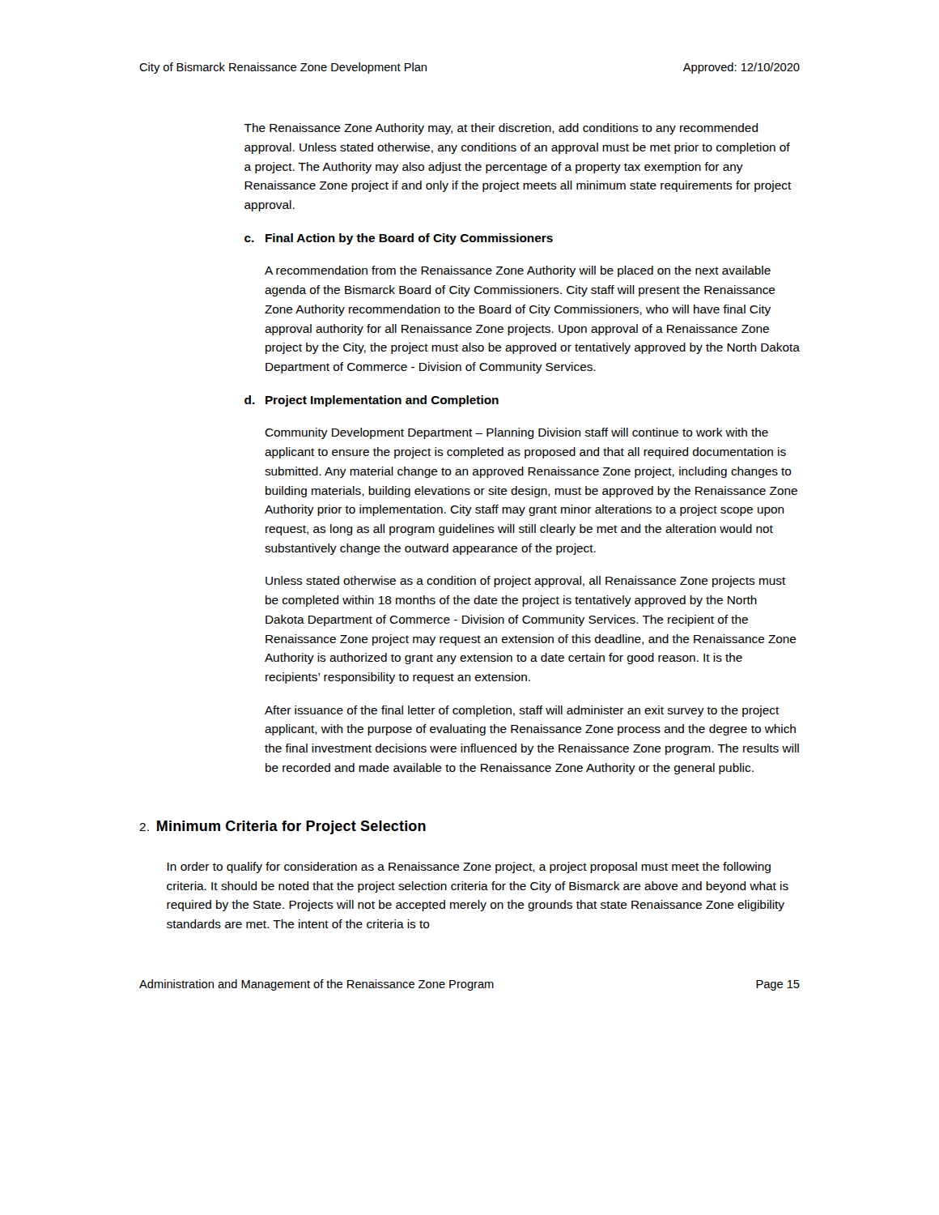City of Bismarck Renaissance Zone Development Plan Approved: 12/10/2020
The Renaissance Zone Authority may, at their discretion, add conditions to any recommended approval. Unless stated otherwise, any conditions of an approval must be met prior to completion of a project. The Authority may also adjust the percentage of a property tax exemption for any Renaissance Zone project if and only if the project meets all minimum state requirements for project approval.
c. Final Action by the Board of City Commissioners
A recommendation from the Renaissance Zone Authority will be placed on the next available agenda of the Bismarck Board of City Commissioners. City staff will present the Renaissance Zone Authority recommendation to the Board of City Commissioners, who will have final City approval authority for all Renaissance Zone projects. Upon approval of a Renaissance Zone project by the City, the project must also be approved or tentatively approved by the North Dakota Department of Commerce - Division of Community Services.
d. Project Implementation and Completion
Community Development Department – Planning Division staff will continue to work with the applicant to ensure the project is completed as proposed and that all required documentation is submitted. Any material change to an approved Renaissance Zone project, including changes to building materials, building elevations or site design, must be approved by the Renaissance Zone Authority prior to implementation. City staff may grant minor alterations to a project scope upon request, as long as all program guidelines will still clearly be met and the alteration would not substantively change the outward appearance of the project.
Unless stated otherwise as a condition of project approval, all Renaissance Zone projects must be completed within 18 months of the date the project is tentatively approved by the North Dakota Department of Commerce - Division of Community Services. The recipient of the Renaissance Zone project may request an extension of this deadline, and the Renaissance Zone Authority is authorized to grant any extension to a date certain for good reason. It is the recipients’ responsibility to request an extension.
After issuance of the final letter of completion, staff will administer an exit survey to the project applicant, with the purpose of evaluating the Renaissance Zone process and the degree to which the final investment decisions were influenced by the Renaissance Zone program. The results will be recorded and made available to the Renaissance Zone Authority or the general public.
2. Minimum Criteria for Project Selection
In order to qualify for consideration as a Renaissance Zone project, a project proposal must meet the following criteria. It should be noted that the project selection criteria for the City of Bismarck are above and beyond what is required by the State. Projects will not be accepted merely on the grounds that state Renaissance Zone eligibility standards are met. The intent of the criteria is to
Administration and Management of the Renaissance Zone Program Page 15